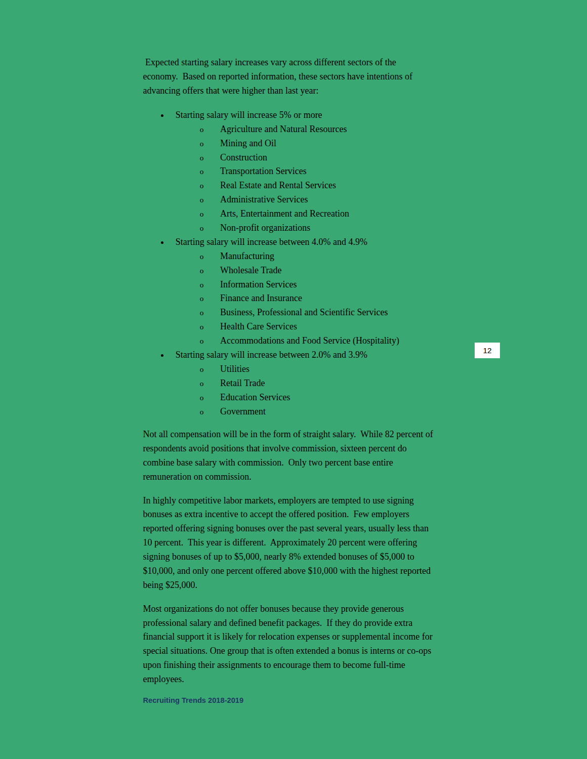12
Expected starting salary increases vary across different sectors of the economy. Based on reported information, these sectors have intentions of advancing offers that were higher than last year:
Starting salary will increase 5% or more
Agriculture and Natural Resources
Mining and Oil
Construction
Transportation Services
Real Estate and Rental Services
Administrative Services
Arts, Entertainment and Recreation
Non-profit organizations
Starting salary will increase between 4.0% and 4.9%
Manufacturing
Wholesale Trade
Information Services
Finance and Insurance
Business, Professional and Scientific Services
Health Care Services
Accommodations and Food Service (Hospitality)
Starting salary will increase between 2.0% and 3.9%
Utilities
Retail Trade
Education Services
Government
Not all compensation will be in the form of straight salary. While 82 percent of respondents avoid positions that involve commission, sixteen percent do combine base salary with commission. Only two percent base entire remuneration on commission.
In highly competitive labor markets, employers are tempted to use signing bonuses as extra incentive to accept the offered position. Few employers reported offering signing bonuses over the past several years, usually less than 10 percent. This year is different. Approximately 20 percent were offering signing bonuses of up to $5,000, nearly 8% extended bonuses of $5,000 to $10,000, and only one percent offered above $10,000 with the highest reported being $25,000.
Most organizations do not offer bonuses because they provide generous professional salary and defined benefit packages. If they do provide extra financial support it is likely for relocation expenses or supplemental income for special situations. One group that is often extended a bonus is interns or co-ops upon finishing their assignments to encourage them to become full-time employees.
Recruiting Trends 2018-2019